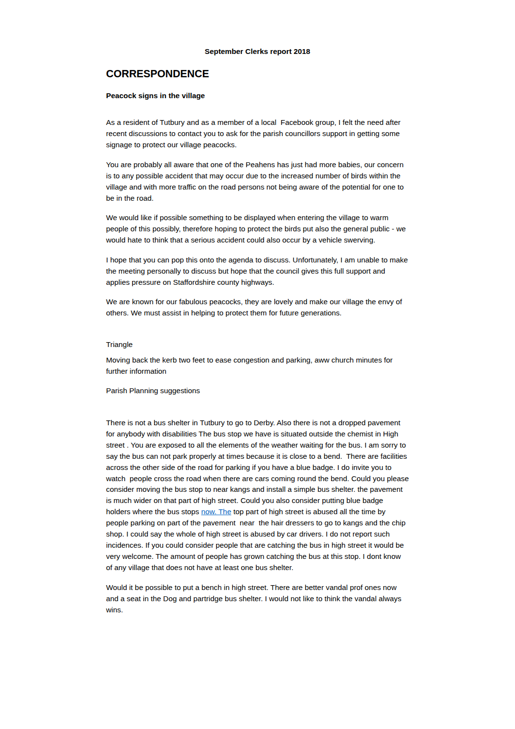September Clerks report 2018
CORRESPONDENCE
Peacock signs in the village
As a resident of Tutbury and as a member of a local Facebook group, I felt the need after recent discussions to contact you to ask for the parish councillors support in getting some signage to protect our village peacocks.
You are probably all aware that one of the Peahens has just had more babies, our concern is to any possible accident that may occur due to the increased number of birds within the village and with more traffic on the road persons not being aware of the potential for one to be in the road.
We would like if possible something to be displayed when entering the village to warm people of this possibly, therefore hoping to protect the birds put also the general public - we would hate to think that a serious accident could also occur by a vehicle swerving.
I hope that you can pop this onto the agenda to discuss. Unfortunately, I am unable to make the meeting personally to discuss but hope that the council gives this full support and applies pressure on Staffordshire county highways.
We are known for our fabulous peacocks, they are lovely and make our village the envy of others. We must assist in helping to protect them for future generations.
Triangle
Moving back the kerb two feet to ease congestion and parking, aww church minutes for further information
Parish Planning suggestions
There is not a bus shelter in Tutbury to go to Derby. Also there is not a dropped pavement for anybody with disabilities The bus stop we have is situated outside the chemist in High street . You are exposed to all the elements of the weather waiting for the bus. I am sorry to say the bus can not park properly at times because it is close to a bend. There are facilities across the other side of the road for parking if you have a blue badge. I do invite you to watch people cross the road when there are cars coming round the bend. Could you please consider moving the bus stop to near kangs and install a simple bus shelter. the pavement is much wider on that part of high street. Could you also consider putting blue badge holders where the bus stops now. The top part of high street is abused all the time by people parking on part of the pavement near the hair dressers to go to kangs and the chip shop. I could say the whole of high street is abused by car drivers. I do not report such incidences. If you could consider people that are catching the bus in high street it would be very welcome. The amount of people has grown catching the bus at this stop. I dont know of any village that does not have at least one bus shelter.
Would it be possible to put a bench in high street. There are better vandal prof ones now and a seat in the Dog and partridge bus shelter. I would not like to think the vandal always wins.